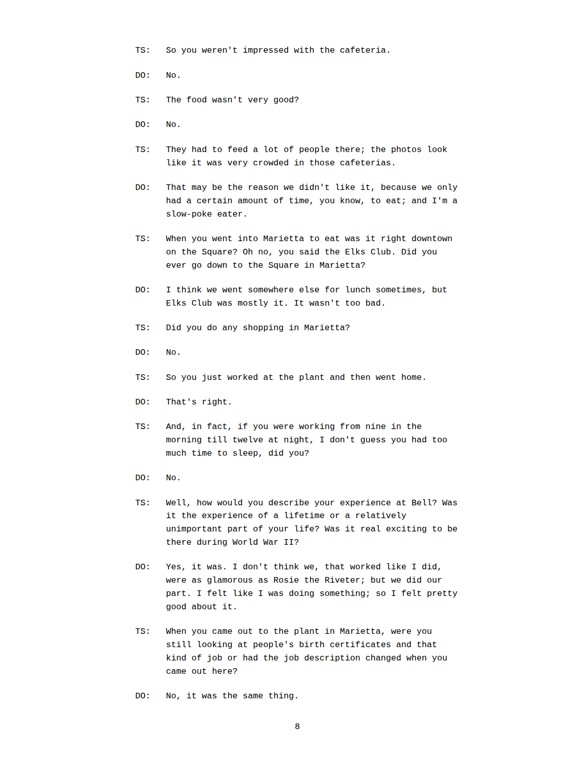TS:
So you weren't impressed with the cafeteria.
DO:
No.
TS:
The food wasn't very good?
DO:
No.
TS:
They had to feed a lot of people there; the photos look like it was very crowded in those cafeterias.
DO:
That may be the reason we didn't like it, because we only had a certain amount of time, you know, to eat; and I'm a slow-poke eater.
TS:
When you went into Marietta to eat was it right downtown on the Square? Oh no, you said the Elks Club. Did you ever go down to the Square in Marietta?
DO:
I think we went somewhere else for lunch sometimes, but Elks Club was mostly it. It wasn't too bad.
TS:
Did you do any shopping in Marietta?
DO:
No.
TS:
So you just worked at the plant and then went home.
DO:
That's right.
TS:
And, in fact, if you were working from nine in the morning till twelve at night, I don't guess you had too much time to sleep, did you?
DO:
No.
TS:
Well, how would you describe your experience at Bell? Was it the experience of a lifetime or a relatively unimportant part of your life? Was it real exciting to be there during World War II?
DO:
Yes, it was. I don't think we, that worked like I did, were as glamorous as Rosie the Riveter; but we did our part. I felt like I was doing something; so I felt pretty good about it.
TS:
When you came out to the plant in Marietta, were you still looking at people's birth certificates and that kind of job or had the job description changed when you came out here?
DO:
No, it was the same thing.
8